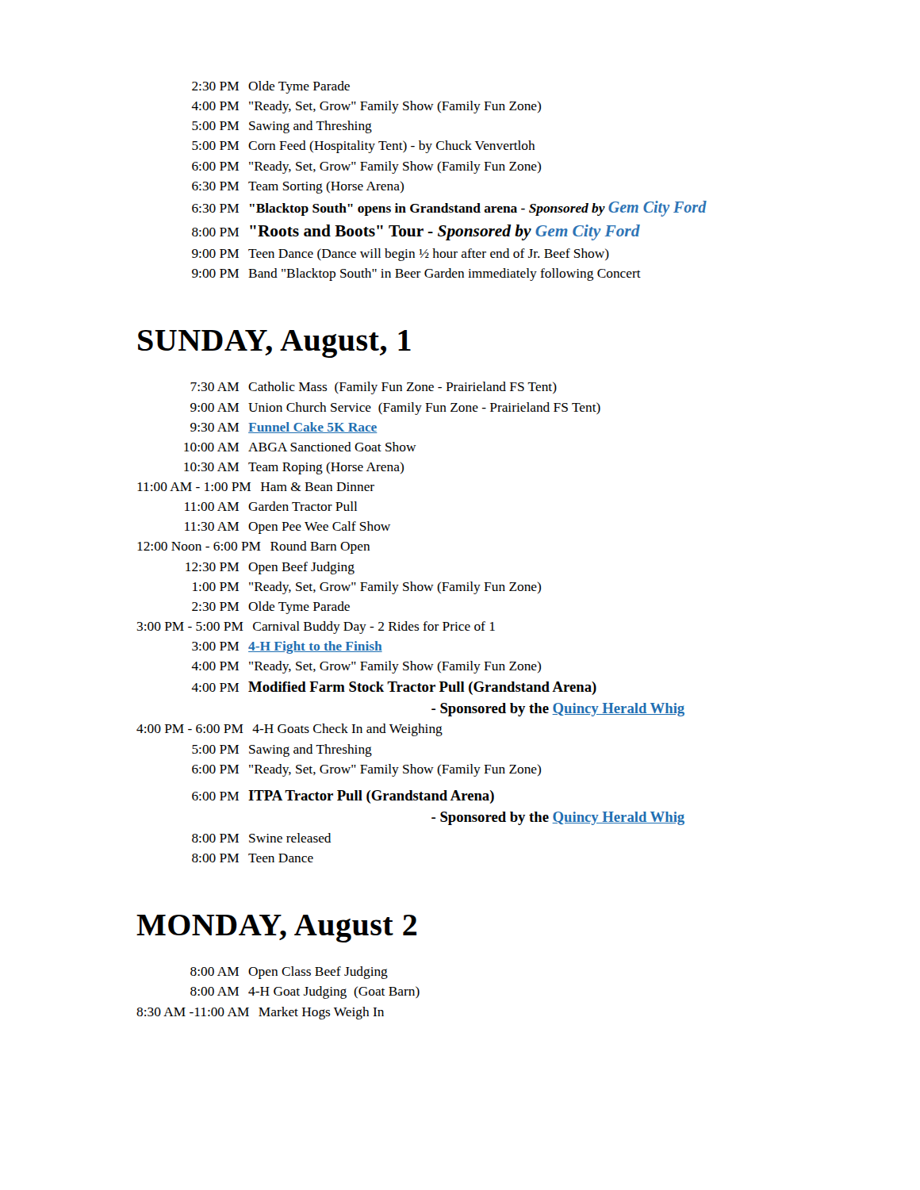2:30 PM Olde Tyme Parade
4:00 PM"Ready, Set, Grow" Family Show (Family Fun Zone)
5:00 PM Sawing and Threshing
5:00 PM Corn Feed (Hospitality Tent) - by Chuck Venvertloh
6:00 PM"Ready, Set, Grow" Family Show (Family Fun Zone)
6:30 PM Team Sorting (Horse Arena)
6:30 PM"Blacktop South" opens in Grandstand arena - Sponsored by Gem City Ford
8:00 PM"Roots and Boots" Tour - Sponsored by Gem City Ford
9:00 PM Teen Dance (Dance will begin ½ hour after end of Jr. Beef Show)
9:00 PM Band "Blacktop South" in Beer Garden immediately following Concert
SUNDAY, August, 1
7:30 AM Catholic Mass (Family Fun Zone - Prairieland FS Tent)
9:00 AM Union Church Service (Family Fun Zone - Prairieland FS Tent)
9:30 AM Funnel Cake 5K Race
10:00 AM ABGA Sanctioned Goat Show
10:30 AM Team Roping (Horse Arena)
11:00 AM - 1:00 PM Ham & Bean Dinner
11:00 AM Garden Tractor Pull
11:30 AM Open Pee Wee Calf Show
12:00 Noon - 6:00 PM Round Barn Open
12:30 PM Open Beef Judging
1:00 PM"Ready, Set, Grow" Family Show (Family Fun Zone)
2:30 PM Olde Tyme Parade
3:00 PM - 5:00 PM Carnival Buddy Day - 2 Rides for Price of 1
3:00 PM 4-H Fight to the Finish
4:00 PM"Ready, Set, Grow" Family Show (Family Fun Zone)
4:00 PM Modified Farm Stock Tractor Pull (Grandstand Arena) - Sponsored by the Quincy Herald Whig
4:00 PM - 6:00 PM 4-H Goats Check In and Weighing
5:00 PM Sawing and Threshing
6:00 PM"Ready, Set, Grow" Family Show (Family Fun Zone)
6:00 PM ITPA Tractor Pull (Grandstand Arena) - Sponsored by the Quincy Herald Whig
8:00 PM Swine released
8:00 PM Teen Dance
MONDAY, August 2
8:00 AM Open Class Beef Judging
8:00 AM 4-H Goat Judging (Goat Barn)
8:30 AM -11:00 AM Market Hogs Weigh In